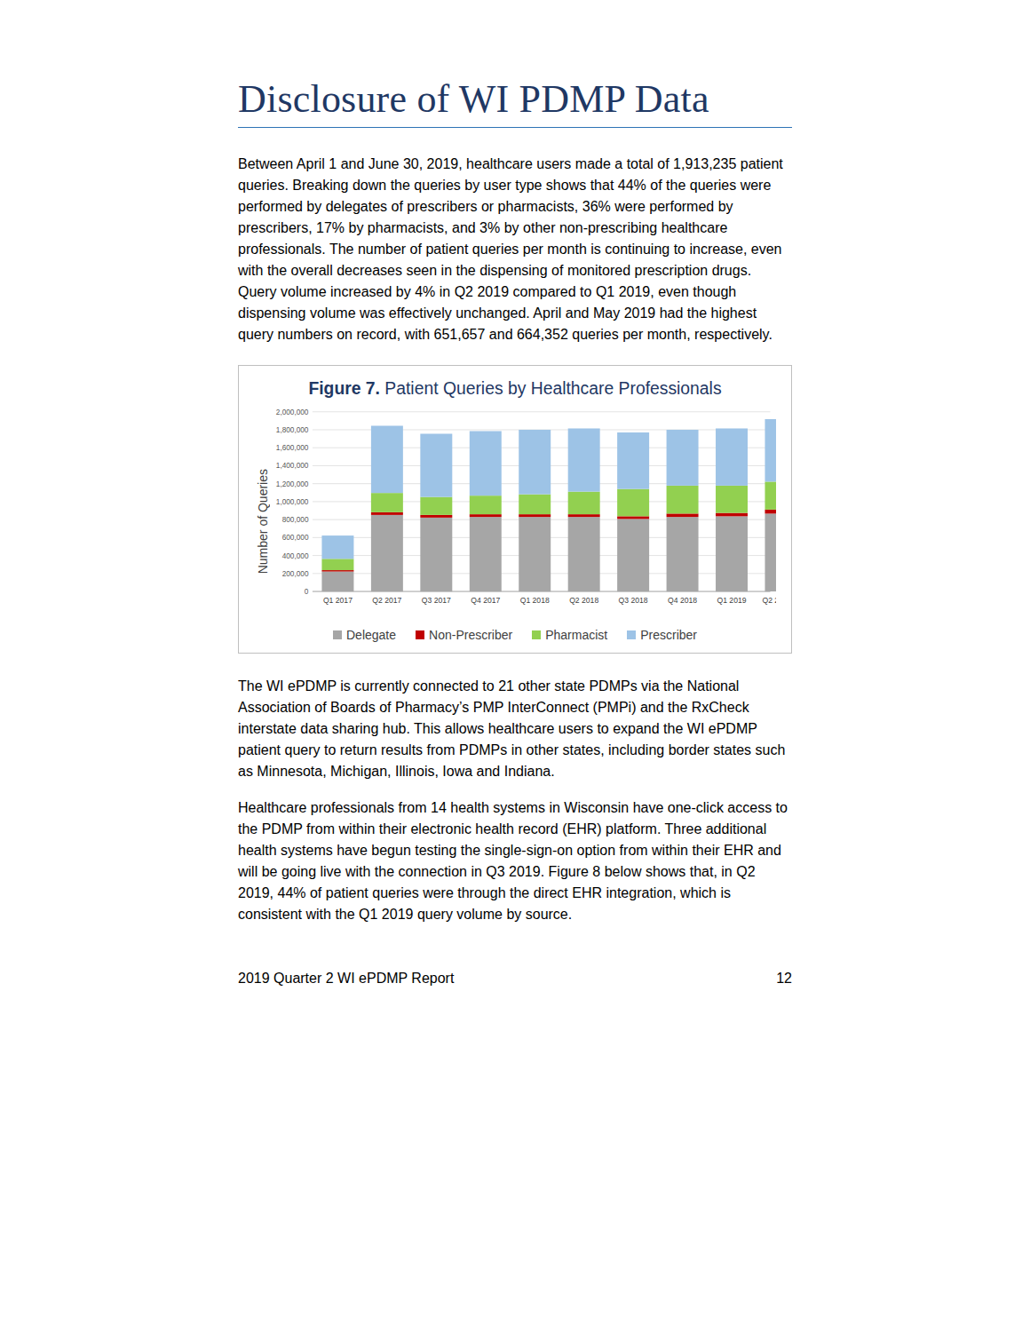Disclosure of WI PDMP Data
Between April 1 and June 30, 2019, healthcare users made a total of 1,913,235 patient queries. Breaking down the queries by user type shows that 44% of the queries were performed by delegates of prescribers or pharmacists, 36% were performed by prescribers, 17% by pharmacists, and 3% by other non-prescribing healthcare professionals. The number of patient queries per month is continuing to increase, even with the overall decreases seen in the dispensing of monitored prescription drugs. Query volume increased by 4% in Q2 2019 compared to Q1 2019, even though dispensing volume was effectively unchanged. April and May 2019 had the highest query numbers on record, with 651,657 and 664,352 queries per month, respectively.
Figure 7. Patient Queries by Healthcare Professionals
Number of Queries
2,000,000 1,800,000 1,600,000 1,400,000 1,200,000 1,000,000 800,000 600,000 400,000 200,000 0 Q1 2017 Q2 2017 Q3 2017 Q4 2017 Q1 2018 Q2 2018 Q3 2018 Q4 2018 Q1 2019 Q2 2019
Delegate Non-Prescriber Pharmacist Prescriber
The WI ePDMP is currently connected to 21 other state PDMPs via the National Association of Boards of Pharmacy’s PMP InterConnect (PMPi) and the RxCheck interstate data sharing hub. This allows healthcare users to expand the WI ePDMP patient query to return results from PDMPs in other states, including border states such as Minnesota, Michigan, Illinois, Iowa and Indiana.
Healthcare professionals from 14 health systems in Wisconsin have one-click access to the PDMP from within their electronic health record (EHR) platform. Three additional health systems have begun testing the single-sign-on option from within their EHR and will be going live with the connection in Q3 2019. Figure 8 below shows that, in Q2 2019, 44% of patient queries were through the direct EHR integration, which is consistent with the Q1 2019 query volume by source.
2019 Quarter 2 WI ePDMP Report 12